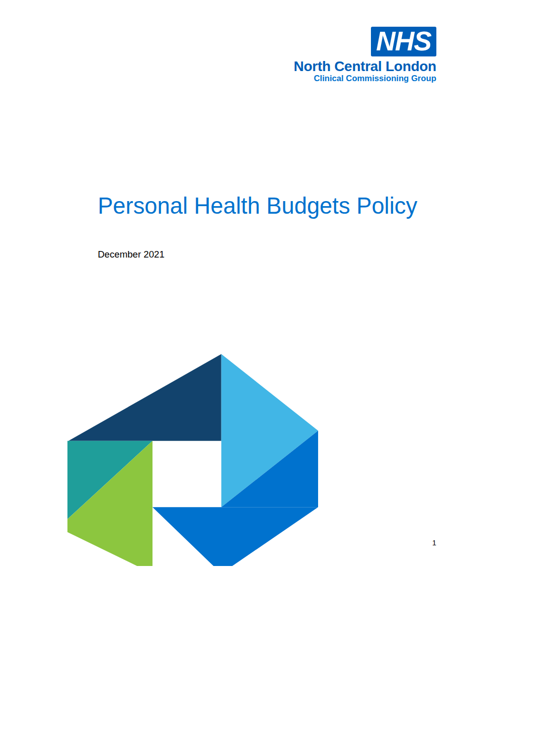NHS
North Central London
Clinical Commissioning Group
Personal Health Budgets Policy
December 2021
1